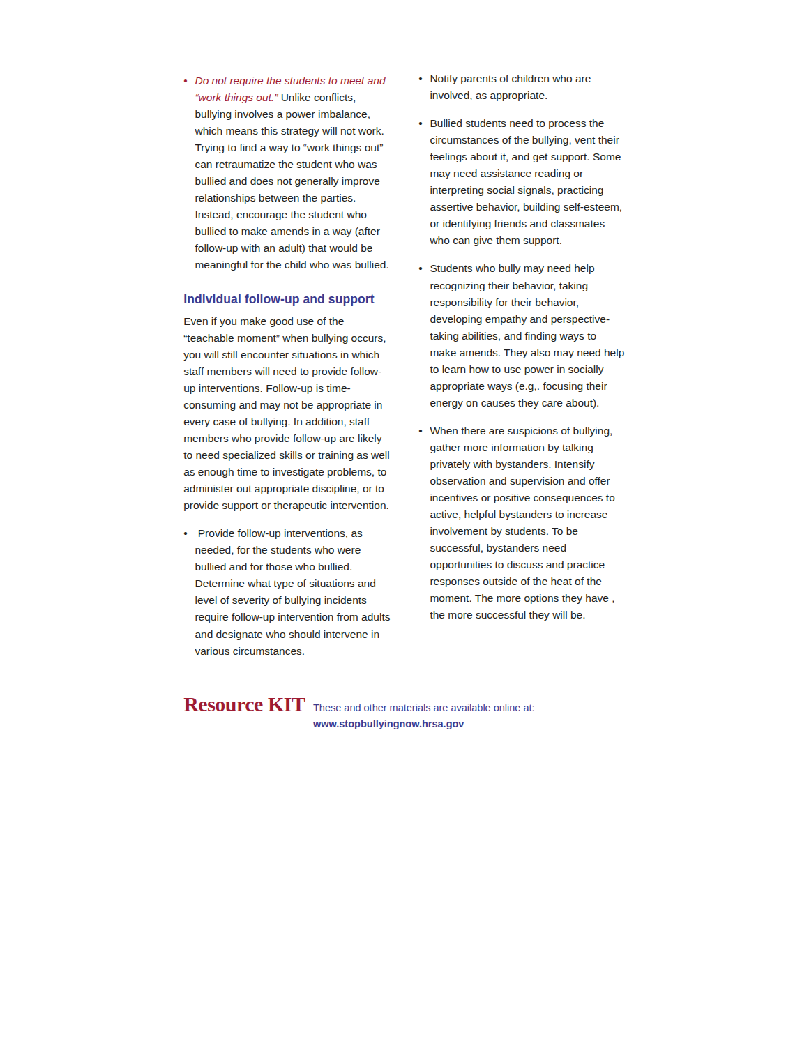Do not require the students to meet and “work things out.” Unlike conflicts, bullying involves a power imbalance, which means this strategy will not work. Trying to find a way to “work things out” can retraumatize the student who was bullied and does not generally improve relationships between the parties. Instead, encourage the student who bullied to make amends in a way (after follow-up with an adult) that would be meaningful for the child who was bullied.
Individual follow-up and support
Even if you make good use of the “teachable moment” when bullying occurs, you will still encounter situations in which staff members will need to provide follow-up interventions. Follow-up is time-consuming and may not be appropriate in every case of bullying. In addition, staff members who provide follow-up are likely to need specialized skills or training as well as enough time to investigate problems, to administer out appropriate discipline, or to provide support or therapeutic intervention.
Provide follow-up interventions, as needed, for the students who were bullied and for those who bullied. Determine what type of situations and level of severity of bullying incidents require follow-up intervention from adults and designate who should intervene in various circumstances.
Notify parents of children who are involved, as appropriate.
Bullied students need to process the circumstances of the bullying, vent their feelings about it, and get support. Some may need assistance reading or interpreting social signals, practicing assertive behavior, building self-esteem, or identifying friends and classmates who can give them support.
Students who bully may need help recognizing their behavior, taking responsibility for their behavior, developing empathy and perspective-taking abilities, and finding ways to make amends. They also may need help to learn how to use power in socially appropriate ways (e.g,. focusing their energy on causes they care about).
When there are suspicions of bullying, gather more information by talking privately with bystanders. Intensify observation and supervision and offer incentives or positive consequences to active, helpful bystanders to increase involvement by students. To be successful, bystanders need opportunities to discuss and practice responses outside of the heat of the moment. The more options they have , the more successful they will be.
Resource KIT
These and other materials are available online at: www.stopbullyingnow.hrsa.gov